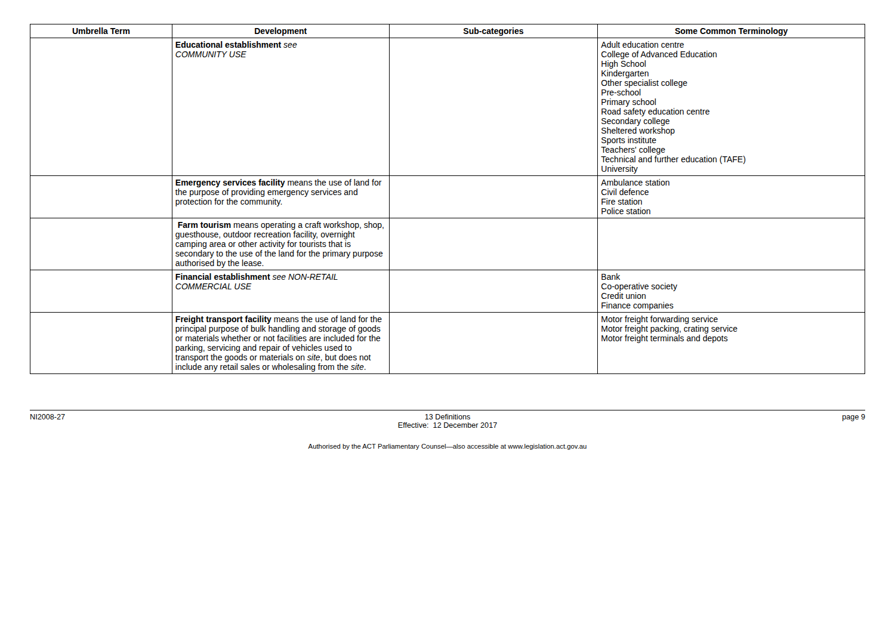| Umbrella Term | Development | Sub-categories | Some Common Terminology |
| --- | --- | --- | --- |
| | Educational establishment see COMMUNITY USE | | Adult education centre College of Advanced Education High School Kindergarten Other specialist college Pre-school Primary school Road safety education centre Secondary college Sheltered workshop Sports institute Teachers' college Technical and further education (TAFE) University |
| | Emergency services facility means the use of land for the purpose of providing emergency services and protection for the community. | | Ambulance station Civil defence Fire station Police station |
| | Farm tourism means operating a craft workshop, shop, guesthouse, outdoor recreation facility, overnight camping area or other activity for tourists that is secondary to the use of the land for the primary purpose authorised by the lease. | | |
| | Financial establishment see NON-RETAIL COMMERCIAL USE | | Bank Co-operative society Credit union Finance companies |
| | Freight transport facility means the use of land for the principal purpose of bulk handling and storage of goods or materials whether or not facilities are included for the parking, servicing and repair of vehicles used to transport the goods or materials on site , but does not include any retail sales or wholesaling from the site . | | Motor freight forwarding service Motor freight packing, crating service Motor freight terminals and depots |
NI2008-27
page 9
13 Definitions
Effective: 12 December 2017
Authorised by the ACT Parliamentary Counsel—also accessible at www.legislation.act.gov.au